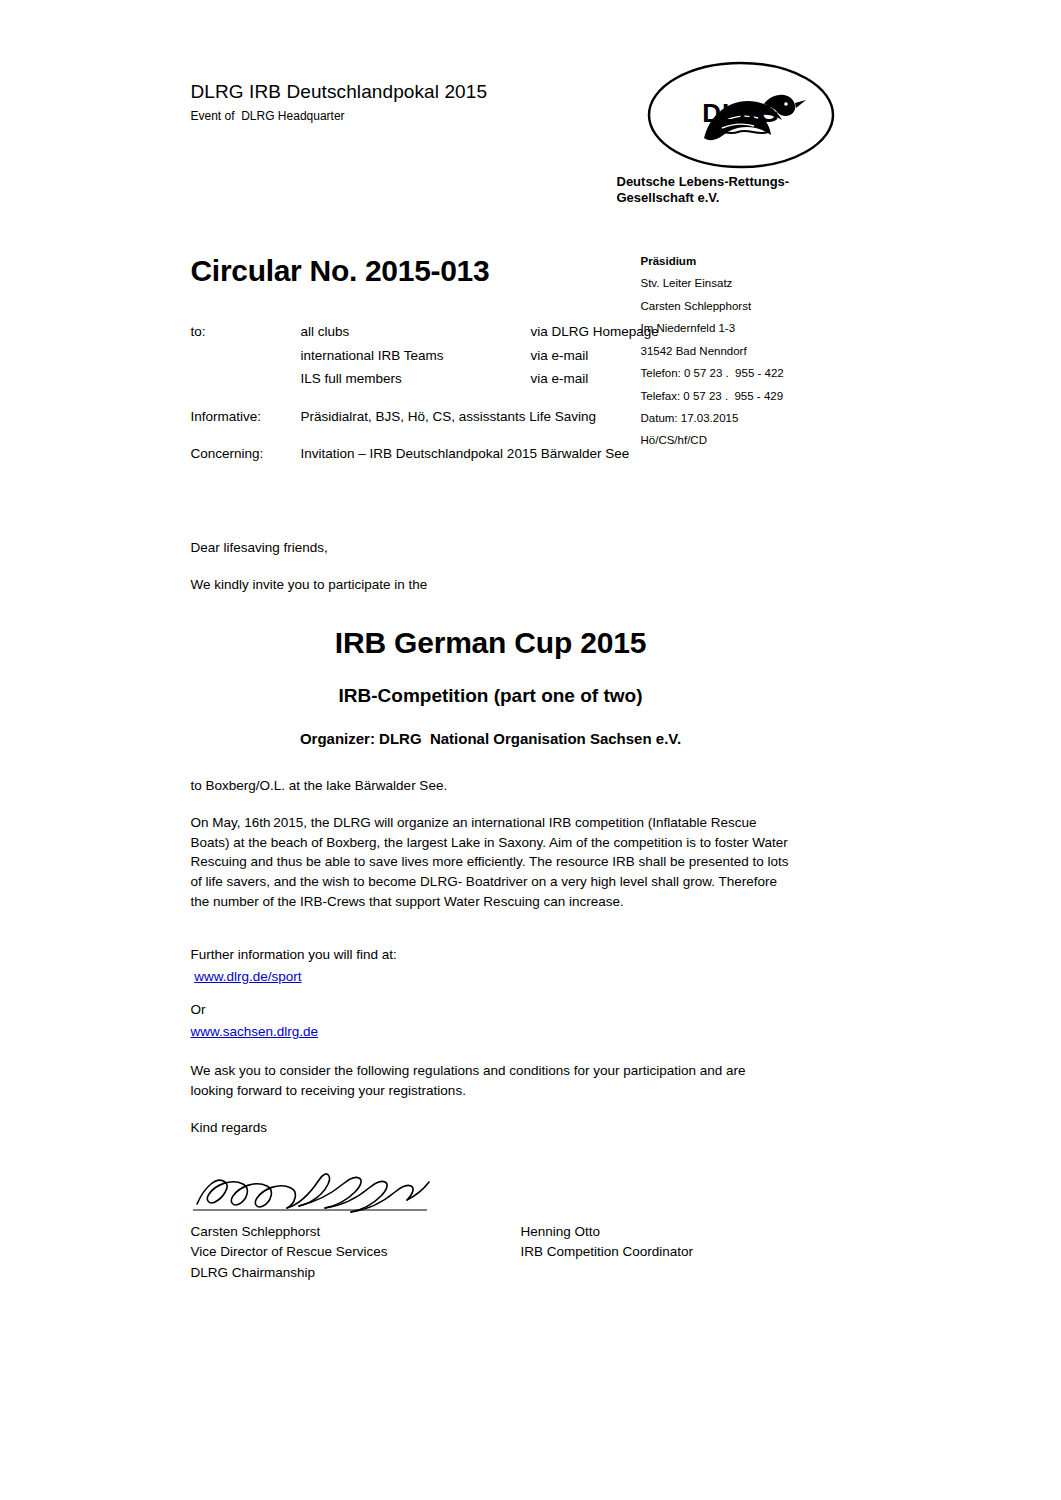DLRG IRB Deutschlandpokal 2015
Event of DLRG Headquarter
DLRG
Deutsche Lebens-Rettungs-
Gesellschaft e.V.
Circular No. 2015-013
| to: | all clubs | via DLRG Homepage |
| | international IRB Teams | via e-mail |
| | ILS full members | via e-mail |
| Informative: | Präsidialrat, BJS, Hö, CS, assisstants Life Saving |
| Concerning: | Invitation – IRB Deutschlandpokal 2015 Bärwalder See |
Präsidium
Stv. Leiter Einsatz
Carsten Schlepphorst
Im Niedernfeld 1-3
31542 Bad Nenndorf
Telefon: 0 57 23 . 955 - 422
Telefax: 0 57 23 . 955 - 429
Datum: 17.03.2015
Hö/CS/hf/CD
Dear lifesaving friends,
We kindly invite you to participate in the
IRB German Cup 2015
IRB-Competition (part one of two)
Organizer: DLRG National Organisation Sachsen e.V.
to Boxberg/O.L. at the lake Bärwalder See.
On May, 16th 2015, the DLRG will organize an international IRB competition (Inflatable Rescue Boats) at the beach of Boxberg, the largest Lake in Saxony. Aim of the competition is to foster Water Rescuing and thus be able to save lives more efficiently. The resource IRB shall be presented to lots of life savers, and the wish to become DLRG- Boatdriver on a very high level shall grow. Therefore the number of the IRB-Crews that support Water Rescuing can increase.
Further information you will find at:
www.dlrg.de/sport
Or
www.sachsen.dlrg.de
We ask you to consider the following regulations and conditions for your participation and are looking forward to receiving your registrations.
Kind regards
| Carsten Schlepphorst | Henning Otto |
| Vice Director of Rescue Services | IRB Competition Coordinator |
| DLRG Chairmanship | |